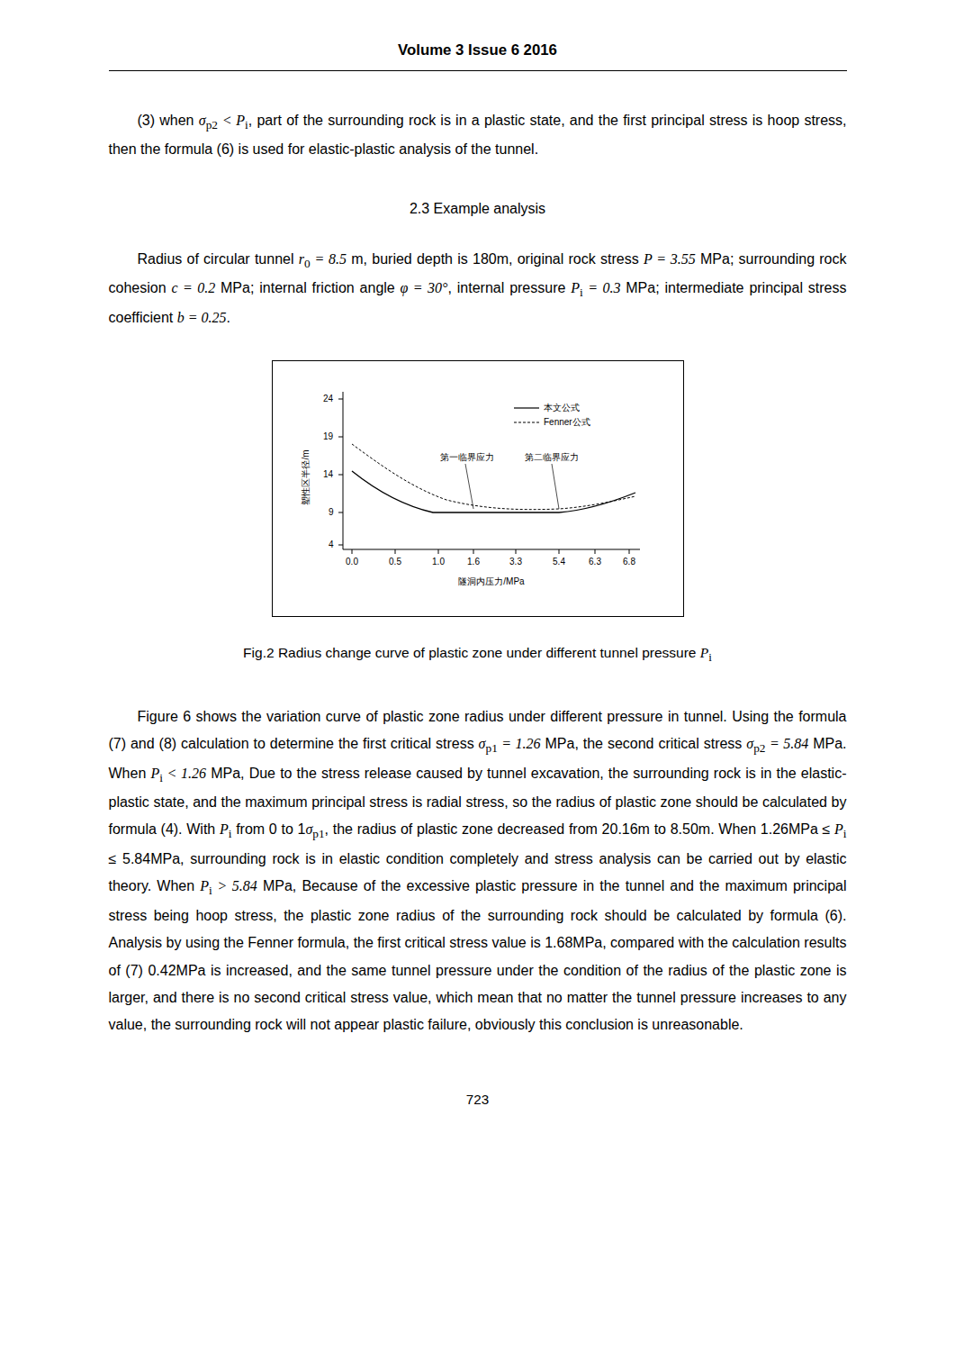Volume 3 Issue 6 2016
(3) when σp2 < Pi, part of the surrounding rock is in a plastic state, and the first principal stress is hoop stress, then the formula (6) is used for elastic-plastic analysis of the tunnel.
2.3 Example analysis
Radius of circular tunnel r0 = 8.5 m, buried depth is 180m, original rock stress P = 3.55 MPa; surrounding rock cohesion c = 0.2 MPa; internal friction angle φ = 30°, internal pressure Pi = 0.3 MPa; intermediate principal stress coefficient b = 0.25.
24 19 14 9 4 0.0 0.5 1.0 1.6 3.3 5.4 6.3 6.8 塑性区半径/m 隧洞内压力/MPa 本文公式 Fenner公式 第一临界应力 第二临界应力
Fig.2 Radius change curve of plastic zone under different tunnel pressure Pi
Figure 6 shows the variation curve of plastic zone radius under different pressure in tunnel. Using the formula (7) and (8) calculation to determine the first critical stress σp1 = 1.26 MPa, the second critical stress σp2 = 5.84 MPa. When Pi < 1.26 MPa, Due to the stress release caused by tunnel excavation, the surrounding rock is in the elastic-plastic state, and the maximum principal stress is radial stress, so the radius of plastic zone should be calculated by formula (4). With Pi from 0 to 1σp1, the radius of plastic zone decreased from 20.16m to 8.50m. When 1.26MPa ≤ Pi ≤ 5.84MPa, surrounding rock is in elastic condition completely and stress analysis can be carried out by elastic theory. When Pi > 5.84 MPa, Because of the excessive plastic pressure in the tunnel and the maximum principal stress being hoop stress, the plastic zone radius of the surrounding rock should be calculated by formula (6). Analysis by using the Fenner formula, the first critical stress value is 1.68MPa, compared with the calculation results of (7) 0.42MPa is increased, and the same tunnel pressure under the condition of the radius of the plastic zone is larger, and there is no second critical stress value, which mean that no matter the tunnel pressure increases to any value, the surrounding rock will not appear plastic failure, obviously this conclusion is unreasonable.
723